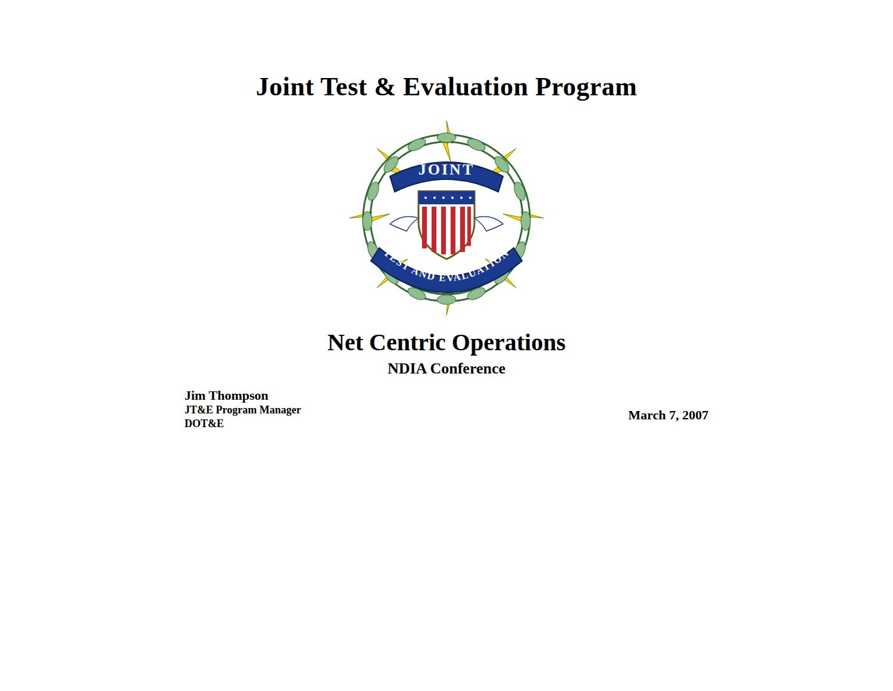Joint Test & Evaluation Program
JOINT TEST AND EVALUATION
Net Centric Operations
NDIA Conference
Jim Thompson
JT&E Program Manager
DOT&E
March 7, 2007